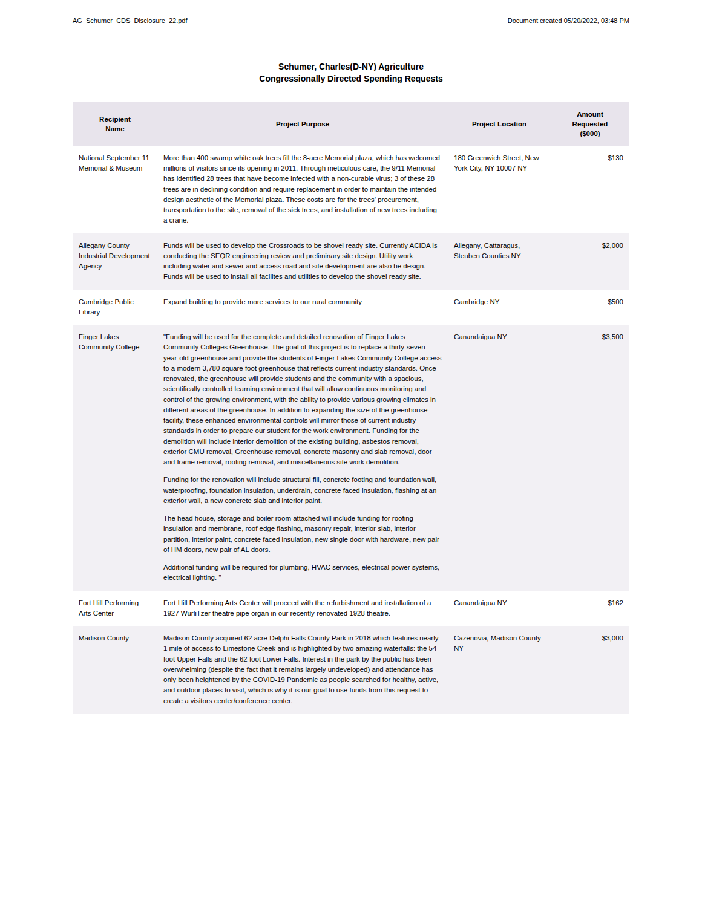AG_Schumer_CDS_Disclosure_22.pdf
Document created 05/20/2022, 03:48 PM
Schumer, Charles(D-NY) Agriculture
Congressionally Directed Spending Requests
| Recipient Name | Project Purpose | Project Location | Amount Requested ($000) |
| --- | --- | --- | --- |
| National September 11 Memorial & Museum | More than 400 swamp white oak trees fill the 8-acre Memorial plaza, which has welcomed millions of visitors since its opening in 2011. Through meticulous care, the 9/11 Memorial has identified 28 trees that have become infected with a non-curable virus; 3 of these 28 trees are in declining condition and require replacement in order to maintain the intended design aesthetic of the Memorial plaza. These costs are for the trees' procurement, transportation to the site, removal of the sick trees, and installation of new trees including a crane. | 180 Greenwich Street, New York City, NY 10007 NY | $130 |
| Allegany County Industrial Development Agency | Funds will be used to develop the Crossroads to be shovel ready site. Currently ACIDA is conducting the SEQR engineering review and preliminary site design. Utility work including water and sewer and access road and site development are also be design. Funds will be used to install all facilites and utilities to develop the shovel ready site. | Allegany, Cattaragus, Steuben Counties NY | $2,000 |
| Cambridge Public Library | Expand building to provide more services to our rural community | Cambridge NY | $500 |
| Finger Lakes Community College | "Funding will be used for the complete and detailed renovation of Finger Lakes Community Colleges Greenhouse. The goal of this project is to replace a thirty-seven-year-old greenhouse and provide the students of Finger Lakes Community College access to a modern 3,780 square foot greenhouse that reflects current industry standards. Once renovated, the greenhouse will provide students and the community with a spacious, scientifically controlled learning environment that will allow continuous monitoring and control of the growing environment, with the ability to provide various growing climates in different areas of the greenhouse. In addition to expanding the size of the greenhouse facility, these enhanced environmental controls will mirror those of current industry standards in order to prepare our student for the work environment. Funding for the demolition will include interior demolition of the existing building, asbestos removal, exterior CMU removal, Greenhouse removal, concrete masonry and slab removal, door and frame removal, roofing removal, and miscellaneous site work demolition. Funding for the renovation will include structural fill, concrete footing and foundation wall, waterproofing, foundation insulation, underdrain, concrete faced insulation, flashing at an exterior wall, a new concrete slab and interior paint. The head house, storage and boiler room attached will include funding for roofing insulation and membrane, roof edge flashing, masonry repair, interior slab, interior partition, interior paint, concrete faced insulation, new single door with hardware, new pair of HM doors, new pair of AL doors. Additional funding will be required for plumbing, HVAC services, electrical power systems, electrical lighting. " | Canandaigua NY | $3,500 |
| Fort Hill Performing Arts Center | Fort Hill Performing Arts Center will proceed with the refurbishment and installation of a 1927 WurliTzer theatre pipe organ in our recently renovated 1928 theatre. | Canandaigua NY | $162 |
| Madison County | Madison County acquired 62 acre Delphi Falls County Park in 2018 which features nearly 1 mile of access to Limestone Creek and is highlighted by two amazing waterfalls: the 54 foot Upper Falls and the 62 foot Lower Falls. Interest in the park by the public has been overwhelming (despite the fact that it remains largely undeveloped) and attendance has only been heightened by the COVID-19 Pandemic as people searched for healthy, active, and outdoor places to visit, which is why it is our goal to use funds from this request to create a visitors center/conference center. | Cazenovia, Madison County NY | $3,000 |